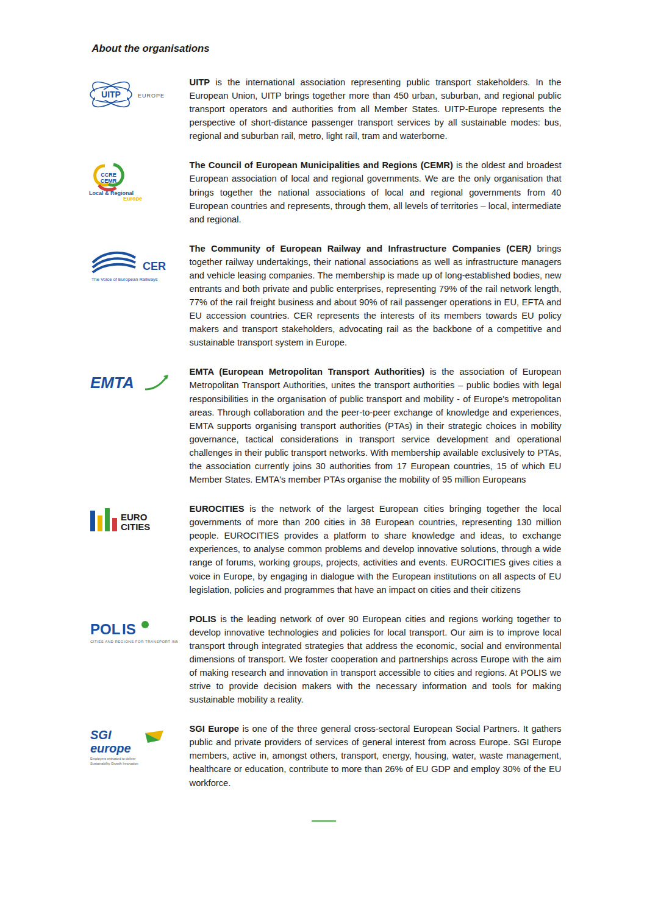About the organisations
UITP EUROPE
UITP is the international association representing public transport stakeholders. In the European Union, UITP brings together more than 450 urban, suburban, and regional public transport operators and authorities from all Member States. UITP-Europe represents the perspective of short-distance passenger transport services by all sustainable modes: bus, regional and suburban rail, metro, light rail, tram and waterborne.
CCRE CEMR Local & Regional Europe
The Council of European Municipalities and Regions (CEMR) is the oldest and broadest European association of local and regional governments. We are the only organisation that brings together the national associations of local and regional governments from 40 European countries and represents, through them, all levels of territories – local, intermediate and regional.
CER The Voice of European Railways
The Community of European Railway and Infrastructure Companies (CER) brings together railway undertakings, their national associations as well as infrastructure managers and vehicle leasing companies. The membership is made up of long-established bodies, new entrants and both private and public enterprises, representing 79% of the rail network length, 77% of the rail freight business and about 90% of rail passenger operations in EU, EFTA and EU accession countries. CER represents the interests of its members towards EU policy makers and transport stakeholders, advocating rail as the backbone of a competitive and sustainable transport system in Europe.
EMTA
EMTA (European Metropolitan Transport Authorities) is the association of European Metropolitan Transport Authorities, unites the transport authorities – public bodies with legal responsibilities in the organisation of public transport and mobility - of Europe's metropolitan areas. Through collaboration and the peer-to-peer exchange of knowledge and experiences, EMTA supports organising transport authorities (PTAs) in their strategic choices in mobility governance, tactical considerations in transport service development and operational challenges in their public transport networks. With membership available exclusively to PTAs, the association currently joins 30 authorities from 17 European countries, 15 of which EU Member States. EMTA's member PTAs organise the mobility of 95 million Europeans
EURO CITIES
EUROCITIES is the network of the largest European cities bringing together the local governments of more than 200 cities in 38 European countries, representing 130 million people. EUROCITIES provides a platform to share knowledge and ideas, to exchange experiences, to analyse common problems and develop innovative solutions, through a wide range of forums, working groups, projects, activities and events. EUROCITIES gives cities a voice in Europe, by engaging in dialogue with the European institutions on all aspects of EU legislation, policies and programmes that have an impact on cities and their citizens
POL IS CITIES AND REGIONS FOR TRANSPORT INNOVATION
POLIS is the leading network of over 90 European cities and regions working together to develop innovative technologies and policies for local transport. Our aim is to improve local transport through integrated strategies that address the economic, social and environmental dimensions of transport. We foster cooperation and partnerships across Europe with the aim of making research and innovation in transport accessible to cities and regions. At POLIS we strive to provide decision makers with the necessary information and tools for making sustainable mobility a reality.
SGI europe Employers entrusted to deliver Sustainability Growth Innovation
SGI Europe is one of the three general cross-sectoral European Social Partners. It gathers public and private providers of services of general interest from across Europe. SGI Europe members, active in, amongst others, transport, energy, housing, water, waste management, healthcare or education, contribute to more than 26% of EU GDP and employ 30% of the EU workforce.